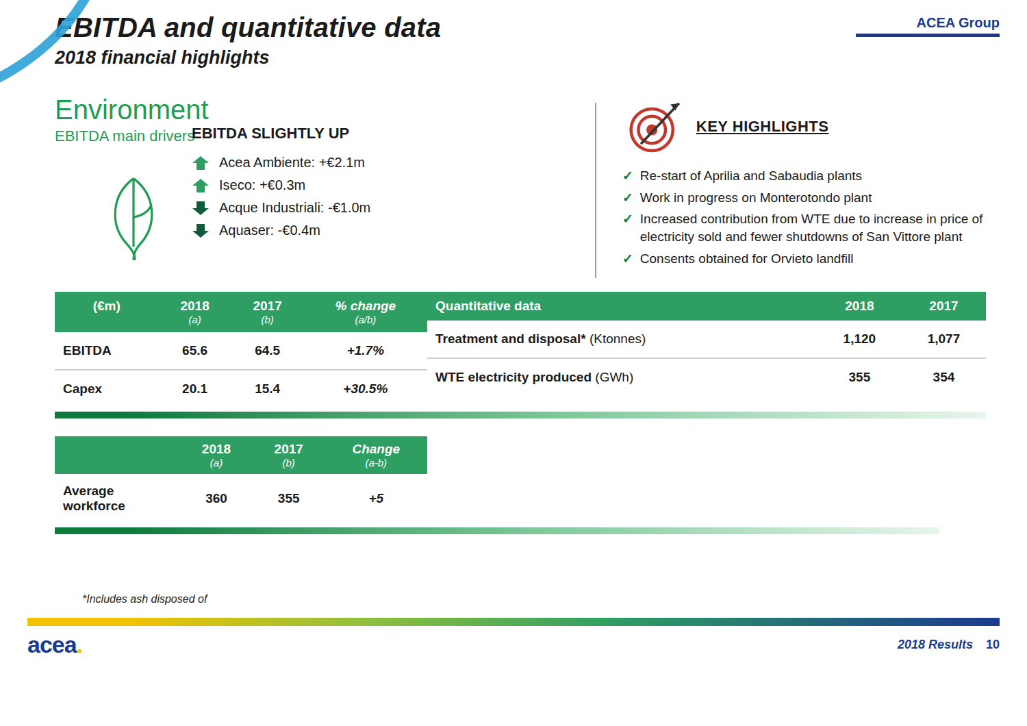ACEA Group
EBITDA and quantitative data
2018 financial highlights
Environment
EBITDA main drivers
EBITDA SLIGHTLY UP
Acea Ambiente: +€2.1m
Iseco: +€0.3m
Acque Industriali: -€1.0m
Aquaser: -€0.4m
KEY HIGHLIGHTS
✓Re-start of Aprilia and Sabaudia plants
✓Work in progress on Monterotondo plant
✓Increased contribution from WTE due to increase in price of electricity sold and fewer shutdowns of San Vittore plant
✓Consents obtained for Orvieto landfill
| (€m) | 2018 (a) | 2017 (b) | % change (a/b) |
| --- | --- | --- | --- |
| EBITDA | 65.6 | 64.5 | +1.7% |
| Capex | 20.1 | 15.4 | +30.5% |
| Quantitative data | 2018 | 2017 |
| --- | --- | --- |
| Treatment and disposal* (Ktonnes) | 1,120 | 1,077 |
| WTE electricity produced (GWh) | 355 | 354 |
| | 2018 (a) | 2017 (b) | Change (a-b) |
| --- | --- | --- | --- |
| Average workforce | 360 | 355 | +5 |
*Includes ash disposed of
acea.
2018 Results 10